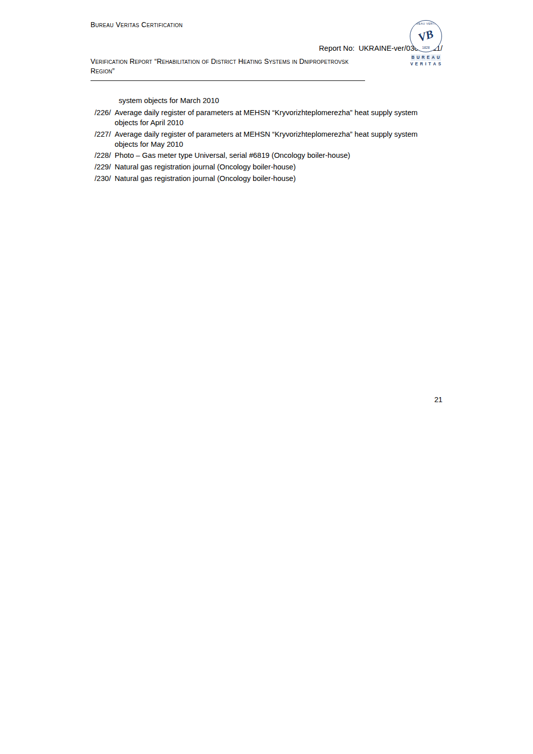BUREAU VERITAS
VB
1828
BUREAU
VERITAS
Bureau Veritas Certification
Report No: UKRAINE-ver/0302/2011/
Verification Report “Rehabilitation of District Heating Systems in Dnipropetrovsk Region”
system objects for March 2010
/226/Average daily register of parameters at MEHSN “Kryvorizhteplomerezha” heat supply system objects for April 2010
/227/Average daily register of parameters at MEHSN “Kryvorizhteplomerezha” heat supply system objects for May 2010
/228/Photo – Gas meter type Universal, serial #6819 (Oncology boiler-house)
/229/Natural gas registration journal (Oncology boiler-house)
/230/Natural gas registration journal (Oncology boiler-house)
21